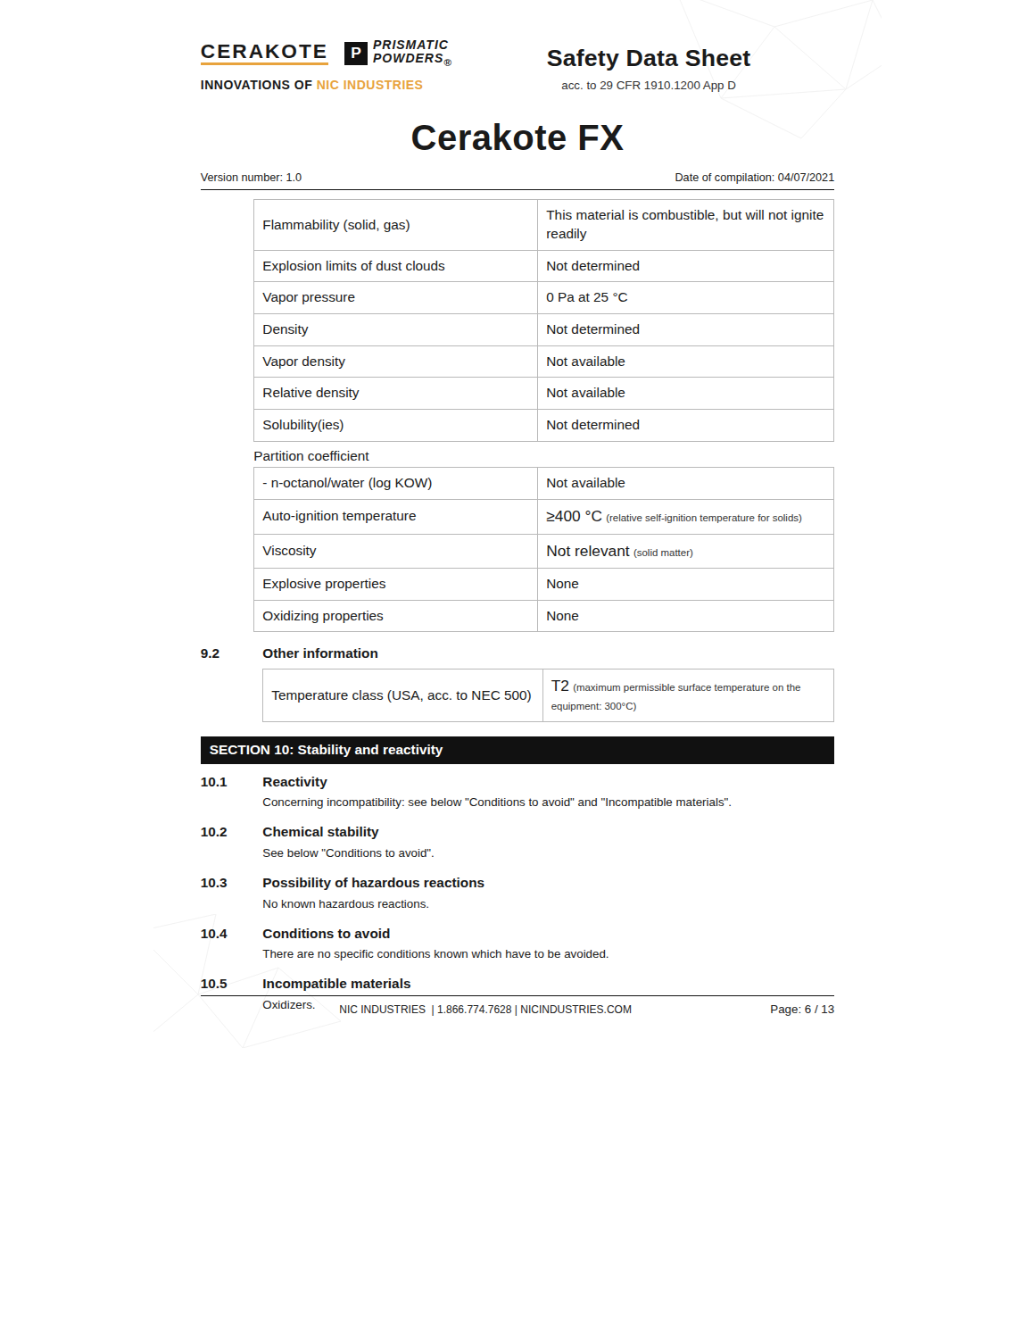CERAKOTE
P
PRISMATIC
POWDERS®
INNOVATIONS OF NIC INDUSTRIES
Safety Data Sheet
acc. to 29 CFR 1910.1200 App D
Cerakote FX
Version number: 1.0
Date of compilation: 04/07/2021
| Flammability (solid, gas) | This material is combustible, but will not ignite readily |
| Explosion limits of dust clouds | Not determined |
| Vapor pressure | 0 Pa at 25 °C |
| Density | Not determined |
| Vapor density | Not available |
| Relative density | Not available |
| Solubility(ies) | Not determined |
Partition coefficient
| - n-octanol/water (log KOW) | Not available |
| Auto-ignition temperature | ≥400 °C (relative self-ignition temperature for solids) |
| Viscosity | Not relevant (solid matter) |
| Explosive properties | None |
| Oxidizing properties | None |
9.2
Other information
| Temperature class (USA, acc. to NEC 500) | T2 (maximum permissible surface temperature on the equipment: 300°C) |
SECTION 10: Stability and reactivity
10.1
Reactivity
Concerning incompatibility: see below "Conditions to avoid" and "Incompatible materials".
10.2
Chemical stability
See below "Conditions to avoid".
10.3
Possibility of hazardous reactions
No known hazardous reactions.
10.4
Conditions to avoid
There are no specific conditions known which have to be avoided.
10.5
Incompatible materials
Oxidizers.
NIC INDUSTRIES | 1.866.774.7628 | NICINDUSTRIES.COM
Page: 6 / 13